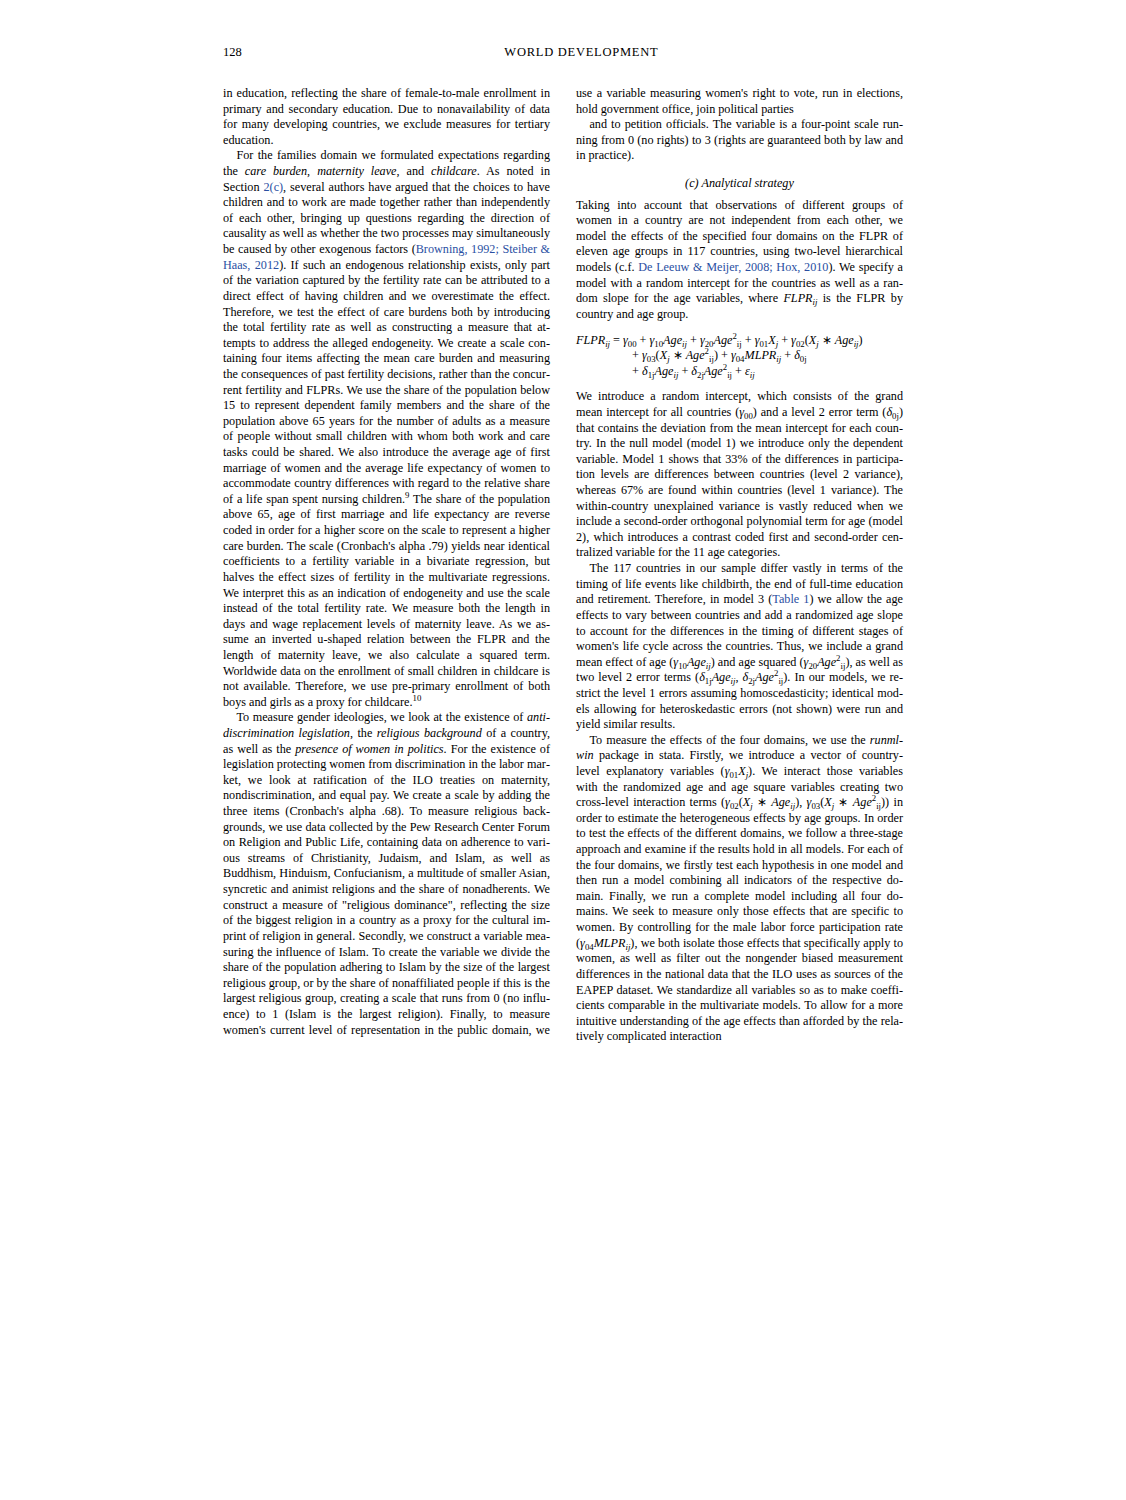128
World Development
in education, reflecting the share of female-to-male enrollment in primary and secondary education. Due to nonavailability of data for many developing countries, we exclude measures for tertiary education.
For the families domain we formulated expectations regarding the care burden, maternity leave, and childcare. As noted in Section 2(c), several authors have argued that the choices to have children and to work are made together rather than independently of each other, bringing up questions regarding the direction of causality as well as whether the two processes may simultaneously be caused by other exogenous factors (Browning, 1992; Steiber & Haas, 2012). If such an endogenous relationship exists, only part of the variation captured by the fertility rate can be attributed to a direct effect of having children and we overestimate the effect. Therefore, we test the effect of care burdens both by introducing the total fertility rate as well as constructing a measure that attempts to address the alleged endogeneity. We create a scale containing four items affecting the mean care burden and measuring the consequences of past fertility decisions, rather than the concurrent fertility and FLPRs. We use the share of the population below 15 to represent dependent family members and the share of the population above 65 years for the number of adults as a measure of people without small children with whom both work and care tasks could be shared. We also introduce the average age of first marriage of women and the average life expectancy of women to accommodate country differences with regard to the relative share of a life span spent nursing children.9 The share of the population above 65, age of first marriage and life expectancy are reverse coded in order for a higher score on the scale to represent a higher care burden. The scale (Cronbach's alpha .79) yields near identical coefficients to a fertility variable in a bivariate regression, but halves the effect sizes of fertility in the multivariate regressions. We interpret this as an indication of endogeneity and use the scale instead of the total fertility rate. We measure both the length in days and wage replacement levels of maternity leave. As we assume an inverted u-shaped relation between the FLPR and the length of maternity leave, we also calculate a squared term. Worldwide data on the enrollment of small children in childcare is not available. Therefore, we use pre-primary enrollment of both boys and girls as a proxy for childcare.10
To measure gender ideologies, we look at the existence of anti-discrimination legislation, the religious background of a country, as well as the presence of women in politics. For the existence of legislation protecting women from discrimination in the labor market, we look at ratification of the ILO treaties on maternity, nondiscrimination, and equal pay. We create a scale by adding the three items (Cronbach's alpha .68). To measure religious backgrounds, we use data collected by the Pew Research Center Forum on Religion and Public Life, containing data on adherence to various streams of Christianity, Judaism, and Islam, as well as Buddhism, Hinduism, Confucianism, a multitude of smaller Asian, syncretic and animist religions and the share of nonadherents. We construct a measure of "religious dominance", reflecting the size of the biggest religion in a country as a proxy for the cultural imprint of religion in general. Secondly, we construct a variable measuring the influence of Islam. To create the variable we divide the share of the population adhering to Islam by the size of the largest religious group, or by the share of nonaffiliated people if this is the largest religious group, creating a scale that runs from 0 (no influence) to 1 (Islam is the largest religion). Finally, to measure women's current level of representation in the public domain, we use a variable measuring women's right to vote, run in elections, hold government office, join political parties
and to petition officials. The variable is a four-point scale running from 0 (no rights) to 3 (rights are guaranteed both by law and in practice).
(c) Analytical strategy
Taking into account that observations of different groups of women in a country are not independent from each other, we model the effects of the specified four domains on the FLPR of eleven age groups in 117 countries, using two-level hierarchical models (c.f. De Leeuw & Meijer, 2008; Hox, 2010). We specify a model with a random intercept for the countries as well as a random slope for the age variables, where FLPRij is the FLPR by country and age group.
FLPRij = γ 00 + γ 10 Ageij + γ 20 Age 2 ij + γ 01 Xj + γ 02(Xj ∗ Ageij)
+ γ 03(Xj ∗ Age 2 ij) + γ 04 MLPRij + δ 0j
+ δ 1j Ageij + δ 2j Age 2 ij + εij
We introduce a random intercept, which consists of the grand mean intercept for all countries (γ 00) and a level 2 error term (δ 0j) that contains the deviation from the mean intercept for each country. In the null model (model 1) we introduce only the dependent variable. Model 1 shows that 33% of the differences in participation levels are differences between countries (level 2 variance), whereas 67% are found within countries (level 1 variance). The within-country unexplained variance is vastly reduced when we include a second-order orthogonal polynomial term for age (model 2), which introduces a contrast coded first and second-order centralized variable for the 11 age categories.
The 117 countries in our sample differ vastly in terms of the timing of life events like childbirth, the end of full-time education and retirement. Therefore, in model 3 (Table 1) we allow the age effects to vary between countries and add a randomized age slope to account for the differences in the timing of different stages of women's life cycle across the countries. Thus, we include a grand mean effect of age (γ 10 Ageij) and age squared (γ 20 Age 2 ij), as well as two level 2 error terms (δ 1j Ageij, δ 2j Age 2 ij). In our models, we restrict the level 1 errors assuming homoscedasticity; identical models allowing for heteroskedastic errors (not shown) were run and yield similar results.
To measure the effects of the four domains, we use the runmlwin package in stata. Firstly, we introduce a vector of country-level explanatory variables (γ 01 Xj). We interact those variables with the randomized age and age square variables creating two cross-level interaction terms (γ 02(Xj ∗ Ageij), γ 03(Xj ∗ Age 2 ij)) in order to estimate the heterogeneous effects by age groups. In order to test the effects of the different domains, we follow a three-stage approach and examine if the results hold in all models. For each of the four domains, we firstly test each hypothesis in one model and then run a model combining all indicators of the respective domain. Finally, we run a complete model including all four domains. We seek to measure only those effects that are specific to women. By controlling for the male labor force participation rate (γ 04 MLPRij), we both isolate those effects that specifically apply to women, as well as filter out the nongender biased measurement differences in the national data that the ILO uses as sources of the EAPEP dataset. We standardize all variables so as to make coefficients comparable in the multivariate models. To allow for a more intuitive understanding of the age effects than afforded by the relatively complicated interaction